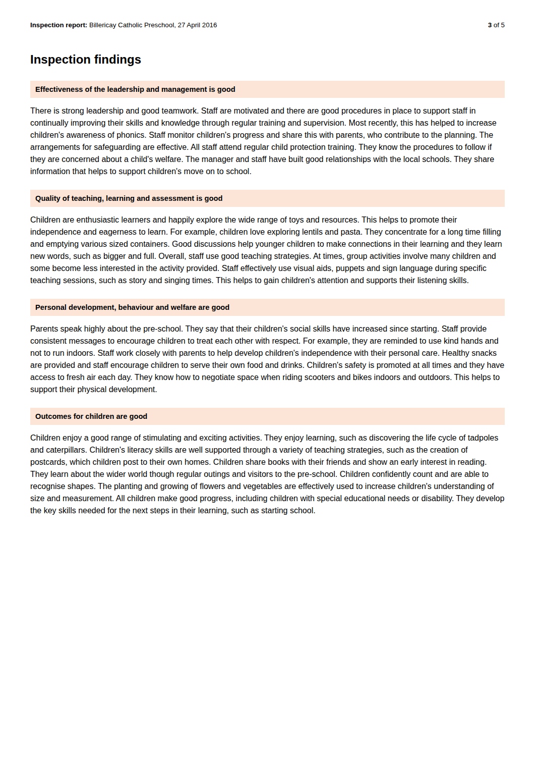Inspection report: Billericay Catholic Preschool, 27 April 2016
3 of 5
Inspection findings
Effectiveness of the leadership and management is good
There is strong leadership and good teamwork. Staff are motivated and there are good procedures in place to support staff in continually improving their skills and knowledge through regular training and supervision. Most recently, this has helped to increase children's awareness of phonics. Staff monitor children's progress and share this with parents, who contribute to the planning. The arrangements for safeguarding are effective. All staff attend regular child protection training. They know the procedures to follow if they are concerned about a child's welfare. The manager and staff have built good relationships with the local schools. They share information that helps to support children's move on to school.
Quality of teaching, learning and assessment is good
Children are enthusiastic learners and happily explore the wide range of toys and resources. This helps to promote their independence and eagerness to learn. For example, children love exploring lentils and pasta. They concentrate for a long time filling and emptying various sized containers. Good discussions help younger children to make connections in their learning and they learn new words, such as bigger and full. Overall, staff use good teaching strategies. At times, group activities involve many children and some become less interested in the activity provided. Staff effectively use visual aids, puppets and sign language during specific teaching sessions, such as story and singing times. This helps to gain children's attention and supports their listening skills.
Personal development, behaviour and welfare are good
Parents speak highly about the pre-school. They say that their children's social skills have increased since starting. Staff provide consistent messages to encourage children to treat each other with respect. For example, they are reminded to use kind hands and not to run indoors. Staff work closely with parents to help develop children's independence with their personal care. Healthy snacks are provided and staff encourage children to serve their own food and drinks. Children's safety is promoted at all times and they have access to fresh air each day. They know how to negotiate space when riding scooters and bikes indoors and outdoors. This helps to support their physical development.
Outcomes for children are good
Children enjoy a good range of stimulating and exciting activities. They enjoy learning, such as discovering the life cycle of tadpoles and caterpillars. Children's literacy skills are well supported through a variety of teaching strategies, such as the creation of postcards, which children post to their own homes. Children share books with their friends and show an early interest in reading. They learn about the wider world though regular outings and visitors to the pre-school. Children confidently count and are able to recognise shapes. The planting and growing of flowers and vegetables are effectively used to increase children's understanding of size and measurement. All children make good progress, including children with special educational needs or disability. They develop the key skills needed for the next steps in their learning, such as starting school.